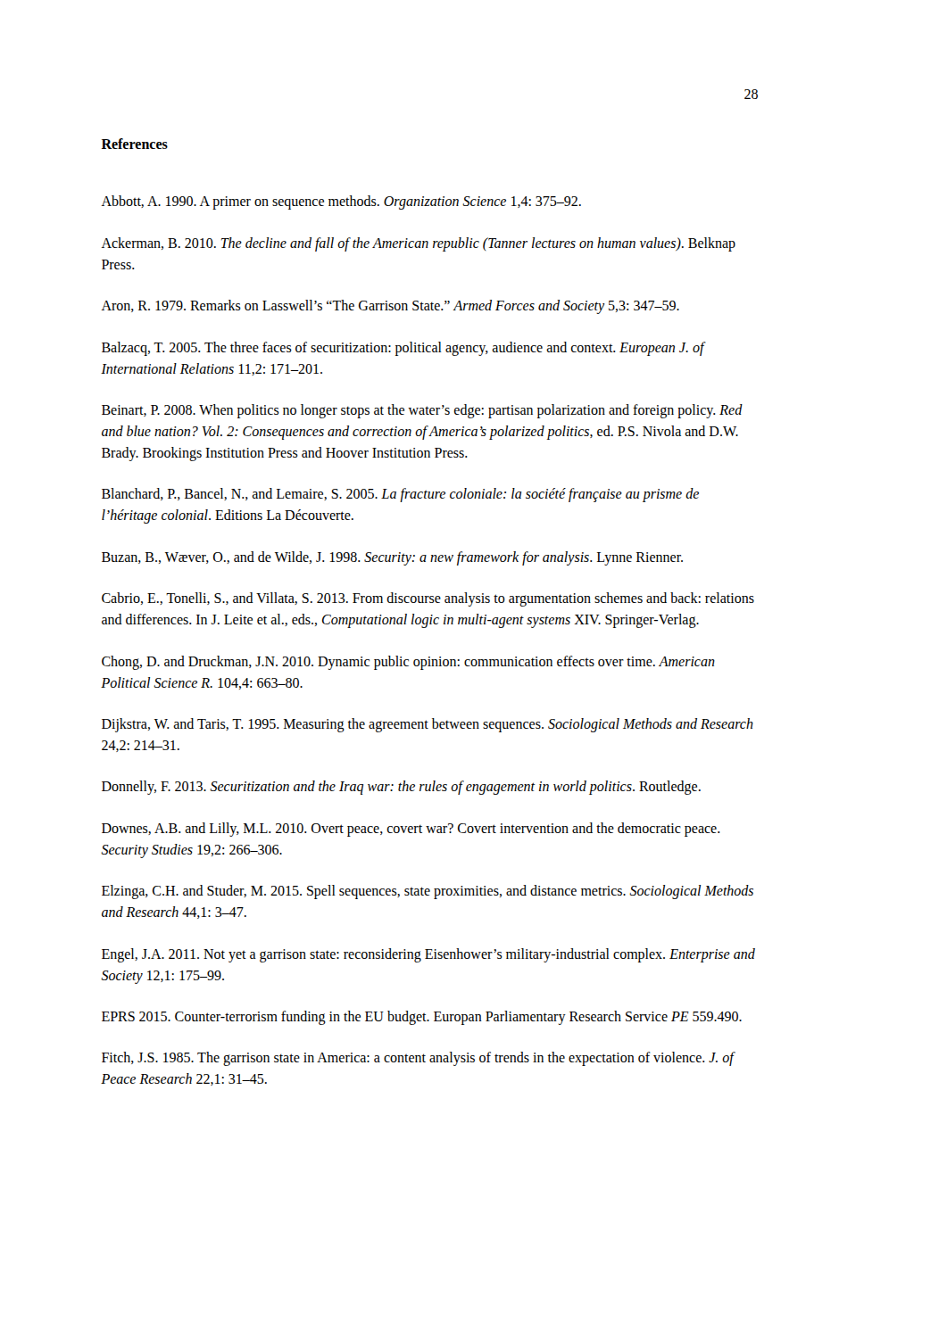28
References
Abbott, A. 1990. A primer on sequence methods. Organization Science 1,4: 375–92.
Ackerman, B. 2010. The decline and fall of the American republic (Tanner lectures on human values). Belknap Press.
Aron, R. 1979. Remarks on Lasswell’s “The Garrison State.” Armed Forces and Society 5,3: 347–59.
Balzacq, T. 2005. The three faces of securitization: political agency, audience and context. European J. of International Relations 11,2: 171–201.
Beinart, P. 2008. When politics no longer stops at the water’s edge: partisan polarization and foreign policy. Red and blue nation? Vol. 2: Consequences and correction of America’s polarized politics, ed. P.S. Nivola and D.W. Brady. Brookings Institution Press and Hoover Institution Press.
Blanchard, P., Bancel, N., and Lemaire, S. 2005. La fracture coloniale: la société française au prisme de l’héritage colonial. Editions La Découverte.
Buzan, B., Wæver, O., and de Wilde, J. 1998. Security: a new framework for analysis. Lynne Rienner.
Cabrio, E., Tonelli, S., and Villata, S. 2013. From discourse analysis to argumentation schemes and back: relations and differences. In J. Leite et al., eds., Computational logic in multi-agent systems XIV. Springer-Verlag.
Chong, D. and Druckman, J.N. 2010. Dynamic public opinion: communication effects over time. American Political Science R. 104,4: 663–80.
Dijkstra, W. and Taris, T. 1995. Measuring the agreement between sequences. Sociological Methods and Research 24,2: 214–31.
Donnelly, F. 2013. Securitization and the Iraq war: the rules of engagement in world politics. Routledge.
Downes, A.B. and Lilly, M.L. 2010. Overt peace, covert war? Covert intervention and the democratic peace. Security Studies 19,2: 266–306.
Elzinga, C.H. and Studer, M. 2015. Spell sequences, state proximities, and distance metrics. Sociological Methods and Research 44,1: 3–47.
Engel, J.A. 2011. Not yet a garrison state: reconsidering Eisenhower’s military-industrial complex. Enterprise and Society 12,1: 175–99.
EPRS 2015. Counter-terrorism funding in the EU budget. Europan Parliamentary Research Service PE 559.490.
Fitch, J.S. 1985. The garrison state in America: a content analysis of trends in the expectation of violence. J. of Peace Research 22,1: 31–45.